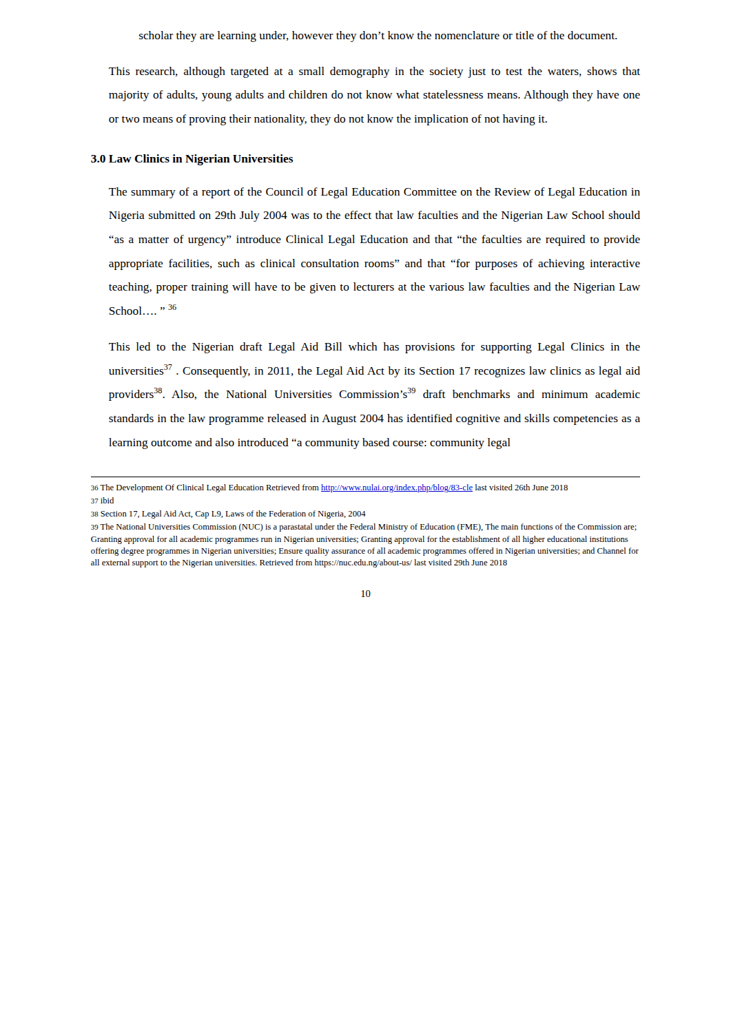scholar they are learning under, however they don’t know the nomenclature or title of the document.
This research, although targeted at a small demography in the society just to test the waters, shows that majority of adults, young adults and children do not know what statelessness means. Although they have one or two means of proving their nationality, they do not know the implication of not having it.
3.0 Law Clinics in Nigerian Universities
The summary of a report of the Council of Legal Education Committee on the Review of Legal Education in Nigeria submitted on 29th July 2004 was to the effect that law faculties and the Nigerian Law School should “as a matter of urgency” introduce Clinical Legal Education and that “the faculties are required to provide appropriate facilities, such as clinical consultation rooms” and that “for purposes of achieving interactive teaching, proper training will have to be given to lecturers at the various law faculties and the Nigerian Law School…. ” 36
This led to the Nigerian draft Legal Aid Bill which has provisions for supporting Legal Clinics in the universities37 . Consequently, in 2011, the Legal Aid Act by its Section 17 recognizes law clinics as legal aid providers38. Also, the National Universities Commission’s39 draft benchmarks and minimum academic standards in the law programme released in August 2004 has identified cognitive and skills competencies as a learning outcome and also introduced “a community based course: community legal
36 The Development Of Clinical Legal Education Retrieved from http://www.nulai.org/index.php/blog/83-cle last visited 26th June 2018
37 ibid
38 Section 17, Legal Aid Act, Cap L9, Laws of the Federation of Nigeria, 2004
39 The National Universities Commission (NUC) is a parastatal under the Federal Ministry of Education (FME), The main functions of the Commission are; Granting approval for all academic programmes run in Nigerian universities; Granting approval for the establishment of all higher educational institutions offering degree programmes in Nigerian universities; Ensure quality assurance of all academic programmes offered in Nigerian universities; and Channel for all external support to the Nigerian universities. Retrieved from https://nuc.edu.ng/about-us/ last visited 29th June 2018
10